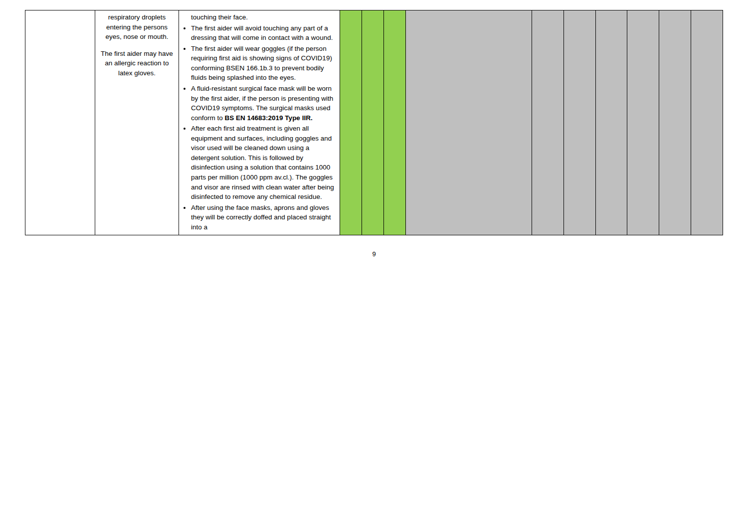| | respiratory droplets entering the persons eyes, nose or mouth. The first aider may have an allergic reaction to latex gloves. | touching their face. The first aider will avoid touching any part of a dressing that will come in contact with a wound. The first aider will wear goggles (if the person requiring first aid is showing signs of COVID19) conforming BSEN 166.1b.3 to prevent bodily fluids being splashed into the eyes. A fluid-resistant surgical face mask will be worn by the first aider, if the person is presenting with COVID19 symptoms. The surgical masks used conform to BS EN 14683:2019 Type IIR. After each first aid treatment is given all equipment and surfaces, including goggles and visor used will be cleaned down using a detergent solution. This is followed by disinfection using a solution that contains 1000 parts per million (1000 ppm av.cl.). The goggles and visor are rinsed with clean water after being disinfected to remove any chemical residue. After using the face masks, aprons and gloves they will be correctly doffed and placed straight into a | | | | | | | | | | |
9